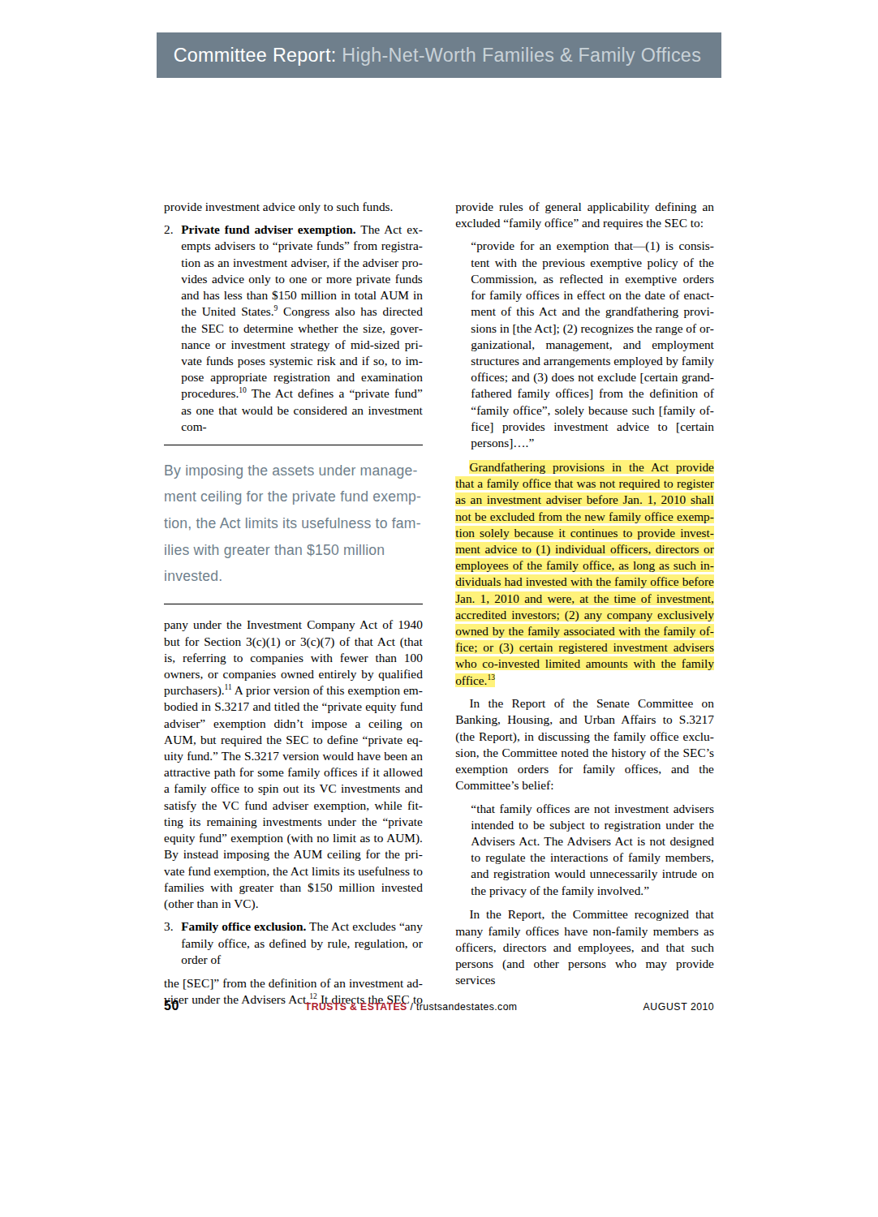Committee Report: High-Net-Worth Families & Family Offices
provide investment advice only to such funds.
2. Private fund adviser exemption. The Act exempts advisers to “private funds” from registration as an investment adviser, if the adviser provides advice only to one or more private funds and has less than $150 million in total AUM in the United States.9 Congress also has directed the SEC to determine whether the size, governance or investment strategy of mid-sized private funds poses systemic risk and if so, to impose appropriate registration and examination procedures.10 The Act defines a “private fund” as one that would be considered an investment com-
By imposing the assets under management ceiling for the private fund exemption, the Act limits its usefulness to families with greater than $150 million invested.
pany under the Investment Company Act of 1940 but for Section 3(c)(1) or 3(c)(7) of that Act (that is, referring to companies with fewer than 100 owners, or companies owned entirely by qualified purchasers).11 A prior version of this exemption embodied in S.3217 and titled the “private equity fund adviser” exemption didn’t impose a ceiling on AUM, but required the SEC to define “private equity fund.” The S.3217 version would have been an attractive path for some family offices if it allowed a family office to spin out its VC investments and satisfy the VC fund adviser exemption, while fitting its remaining investments under the “private equity fund” exemption (with no limit as to AUM). By instead imposing the AUM ceiling for the private fund exemption, the Act limits its usefulness to families with greater than $150 million invested (other than in VC).
3. Family office exclusion. The Act excludes “any family office, as defined by rule, regulation, or order of
the [SEC]” from the definition of an investment adviser under the Advisers Act.12 It directs the SEC to provide rules of general applicability defining an excluded “family office” and requires the SEC to:
“provide for an exemption that—(1) is consistent with the previous exemptive policy of the Commission, as reflected in exemptive orders for family offices in effect on the date of enactment of this Act and the grandfathering provisions in [the Act]; (2) recognizes the range of organizational, management, and employment structures and arrangements employed by family offices; and (3) does not exclude [certain grandfathered family offices] from the definition of “family office”, solely because such [family office] provides investment advice to [certain persons]….”
Grandfathering provisions in the Act provide that a family office that was not required to register as an investment adviser before Jan. 1, 2010 shall not be excluded from the new family office exemption solely because it continues to provide investment advice to (1) individual officers, directors or employees of the family office, as long as such individuals had invested with the family office before Jan. 1, 2010 and were, at the time of investment, accredited investors; (2) any company exclusively owned by the family associated with the family office; or (3) certain registered investment advisers who co-invested limited amounts with the family office.13
In the Report of the Senate Committee on Banking, Housing, and Urban Affairs to S.3217 (the Report), in discussing the family office exclusion, the Committee noted the history of the SEC’s exemption orders for family offices, and the Committee’s belief:
“that family offices are not investment advisers intended to be subject to registration under the Advisers Act. The Advisers Act is not designed to regulate the interactions of family members, and registration would unnecessarily intrude on the privacy of the family involved.”
In the Report, the Committee recognized that many family offices have non-family members as officers, directors and employees, and that such persons (and other persons who may provide services
50
TRUSTS & ESTATES / trustsandestates.com
AUGUST 2010